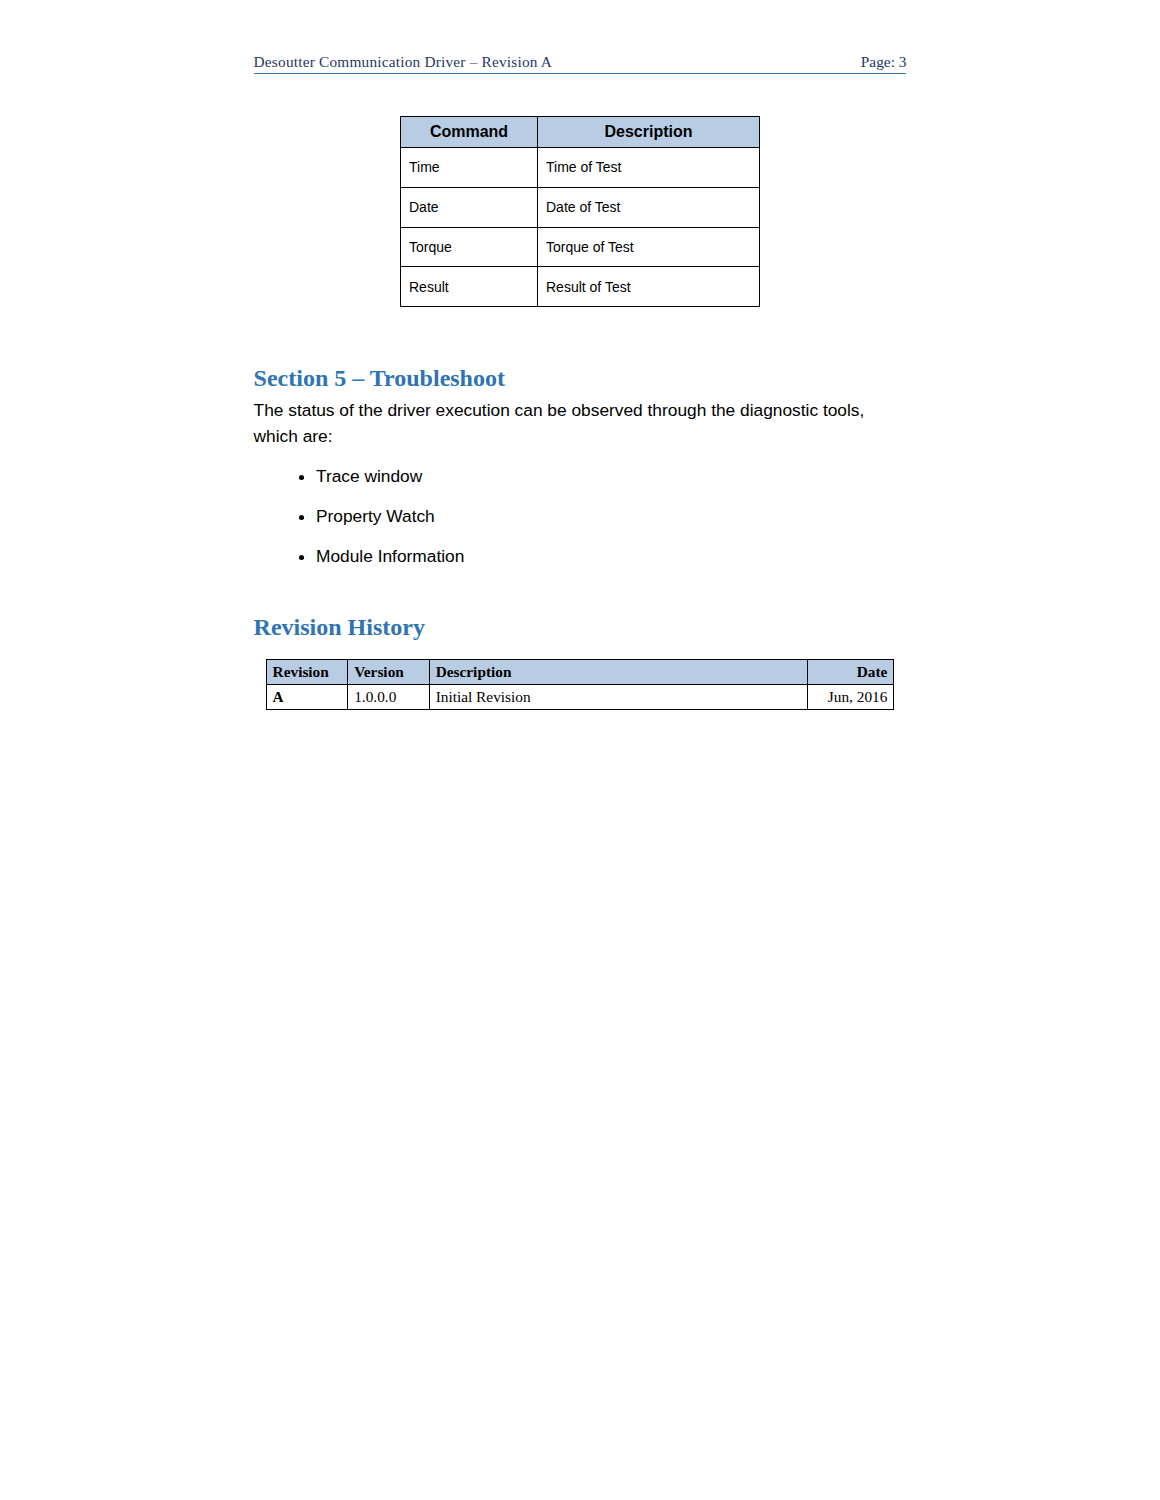Desoutter Communication Driver – Revision A Page: 3
| Command | Description |
| --- | --- |
| Time | Time of Test |
| Date | Date of Test |
| Torque | Torque of Test |
| Result | Result of Test |
Section 5 – Troubleshoot
The status of the driver execution can be observed through the diagnostic tools, which are:
Trace window
Property Watch
Module Information
Revision History
| Revision | Version | Description | Date |
| --- | --- | --- | --- |
| A | 1.0.0.0 | Initial Revision | Jun, 2016 |